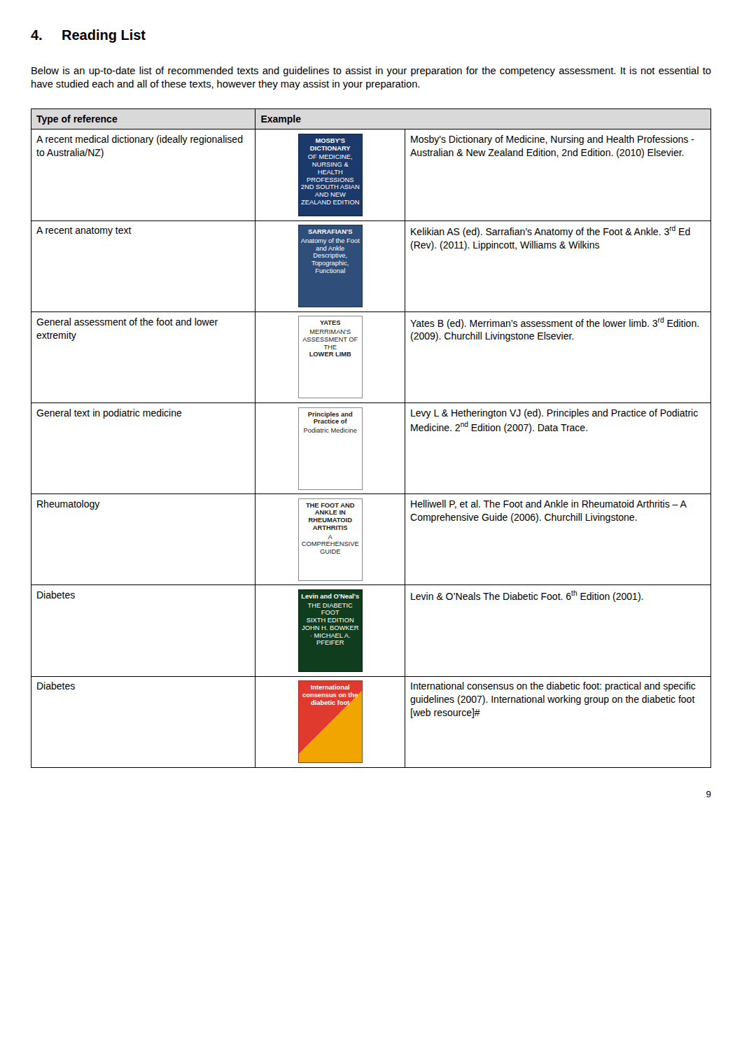4. Reading List
Below is an up-to-date list of recommended texts and guidelines to assist in your preparation for the competency assessment. It is not essential to have studied each and all of these texts, however they may assist in your preparation.
| Type of reference | Example |
| --- | --- |
| A recent medical dictionary (ideally regionalised to Australia/NZ) | MOSBY'S DICTIONARY OF MEDICINE, NURSING & HEALTH PROFESSIONS 2ND SOUTH ASIAN AND NEW ZEALAND EDITION | Mosby's Dictionary of Medicine, Nursing and Health Professions - Australian & New Zealand Edition, 2nd Edition. (2010) Elsevier. |
| A recent anatomy text | SARRAFIAN'S Anatomy of the Foot and Ankle Descriptive, Topographic, Functional | Kelikian AS (ed). Sarrafian’s Anatomy of the Foot & Ankle. 3 rd Ed (Rev). (2011). Lippincott, Williams & Wilkins |
| General assessment of the foot and lower extremity | YATES MERRIMAN'S ASSESSMENT OF THE LOWER LIMB | Yates B (ed). Merriman’s assessment of the lower limb. 3 rd Edition. (2009). Churchill Livingstone Elsevier. |
| General text in podiatric medicine | Principles and Practice of Podiatric Medicine | Levy L & Hetherington VJ (ed). Principles and Practice of Podiatric Medicine. 2 nd Edition (2007). Data Trace. |
| Rheumatology | THE FOOT AND ANKLE IN RHEUMATOID ARTHRITIS A COMPREHENSIVE GUIDE | Helliwell P, et al. The Foot and Ankle in Rheumatoid Arthritis – A Comprehensive Guide (2006). Churchill Livingstone. |
| Diabetes | Levin and O'Neal's THE DIABETIC FOOT SIXTH EDITION JOHN H. BOWKER · MICHAEL A. PFEIFER | Levin & O’Neals The Diabetic Foot. 6 th Edition (2001). |
| Diabetes | International consensus on the diabetic foot | International consensus on the diabetic foot: practical and specific guidelines (2007). International working group on the diabetic foot [web resource]# |
9